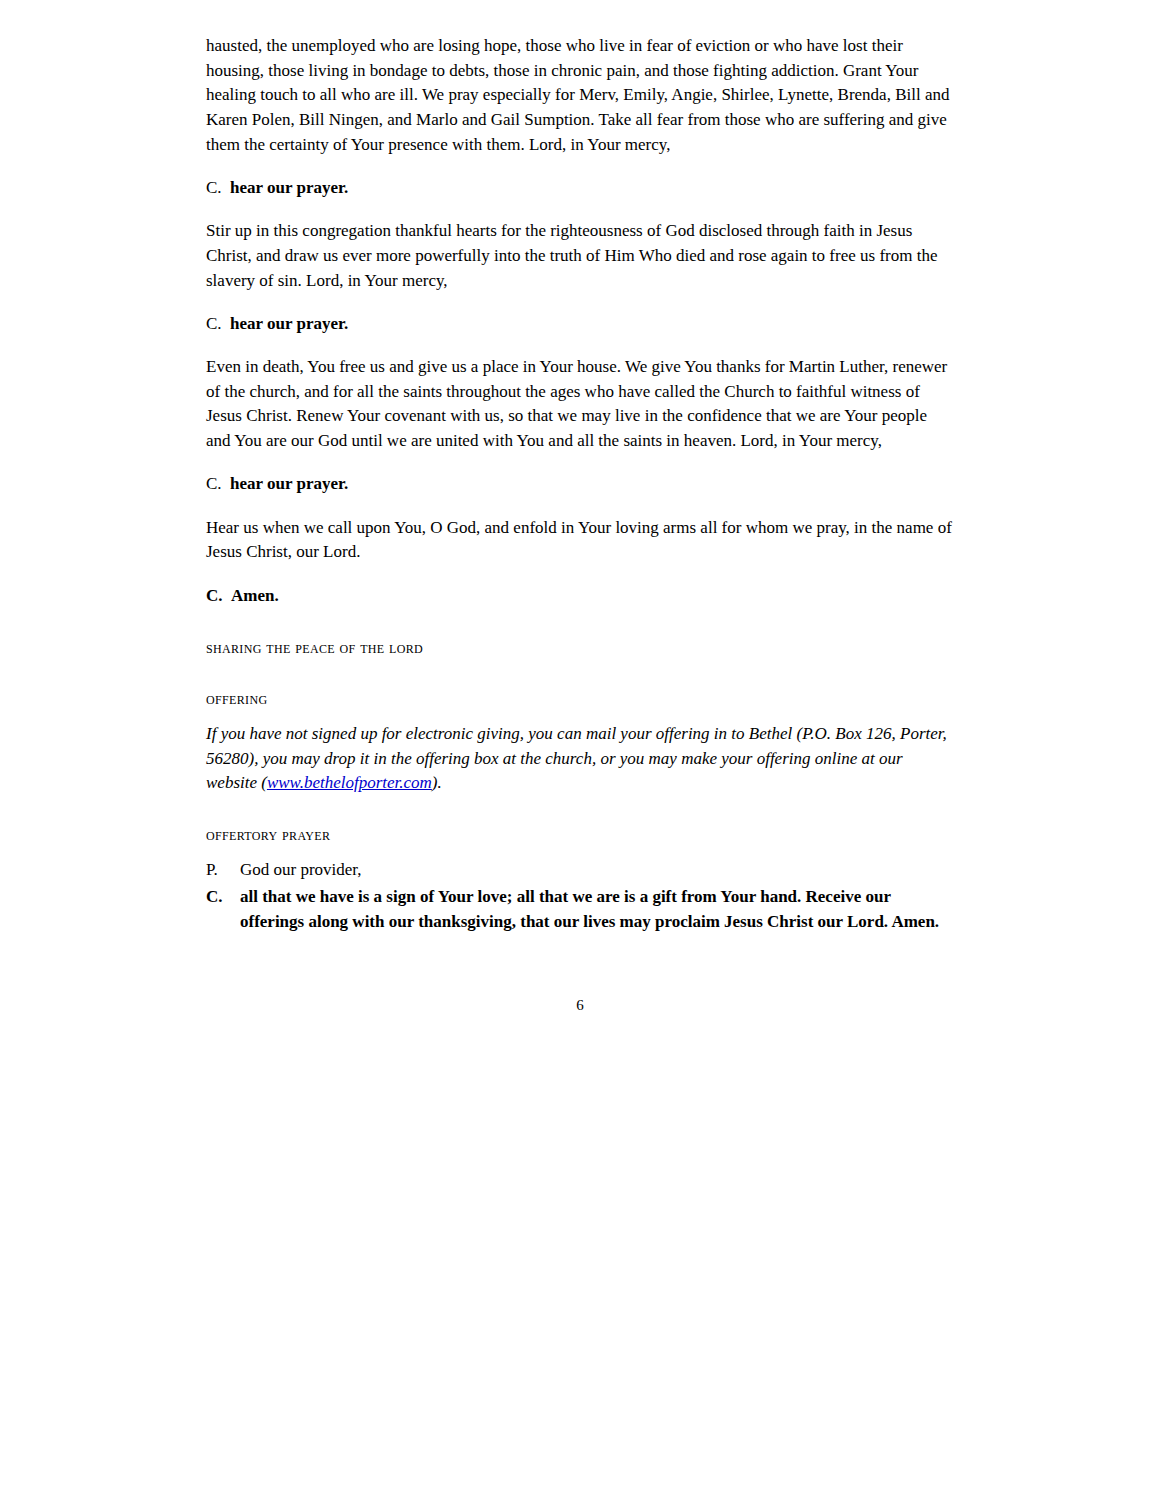hausted, the unemployed who are losing hope, those who live in fear of eviction or who have lost their housing, those living in bondage to debts, those in chronic pain, and those fighting addiction. Grant Your healing touch to all who are ill. We pray especially for Merv, Emily, Angie, Shirlee, Lynette, Brenda, Bill and Karen Polen, Bill Ningen, and Marlo and Gail Sumption. Take all fear from those who are suffering and give them the certainty of Your presence with them. Lord, in Your mercy,
C. hear our prayer.
Stir up in this congregation thankful hearts for the righteousness of God disclosed through faith in Jesus Christ, and draw us ever more powerfully into the truth of Him Who died and rose again to free us from the slavery of sin. Lord, in Your mercy,
C. hear our prayer.
Even in death, You free us and give us a place in Your house. We give You thanks for Martin Luther, renewer of the church, and for all the saints throughout the ages who have called the Church to faithful witness of Jesus Christ. Renew Your covenant with us, so that we may live in the confidence that we are Your people and You are our God until we are united with You and all the saints in heaven. Lord, in Your mercy,
C. hear our prayer.
Hear us when we call upon You, O God, and enfold in Your loving arms all for whom we pray, in the name of Jesus Christ, our Lord.
C. Amen.
Sharing the Peace of the Lord
Offering
If you have not signed up for electronic giving, you can mail your offering in to Bethel (P.O. Box 126, Porter, 56280), you may drop it in the offering box at the church, or you may make your offering online at our website (www.bethelofporter.com).
Offertory Prayer
P. God our provider,
C. all that we have is a sign of Your love; all that we are is a gift from Your hand. Receive our offerings along with our thanksgiving, that our lives may proclaim Jesus Christ our Lord. Amen.
6